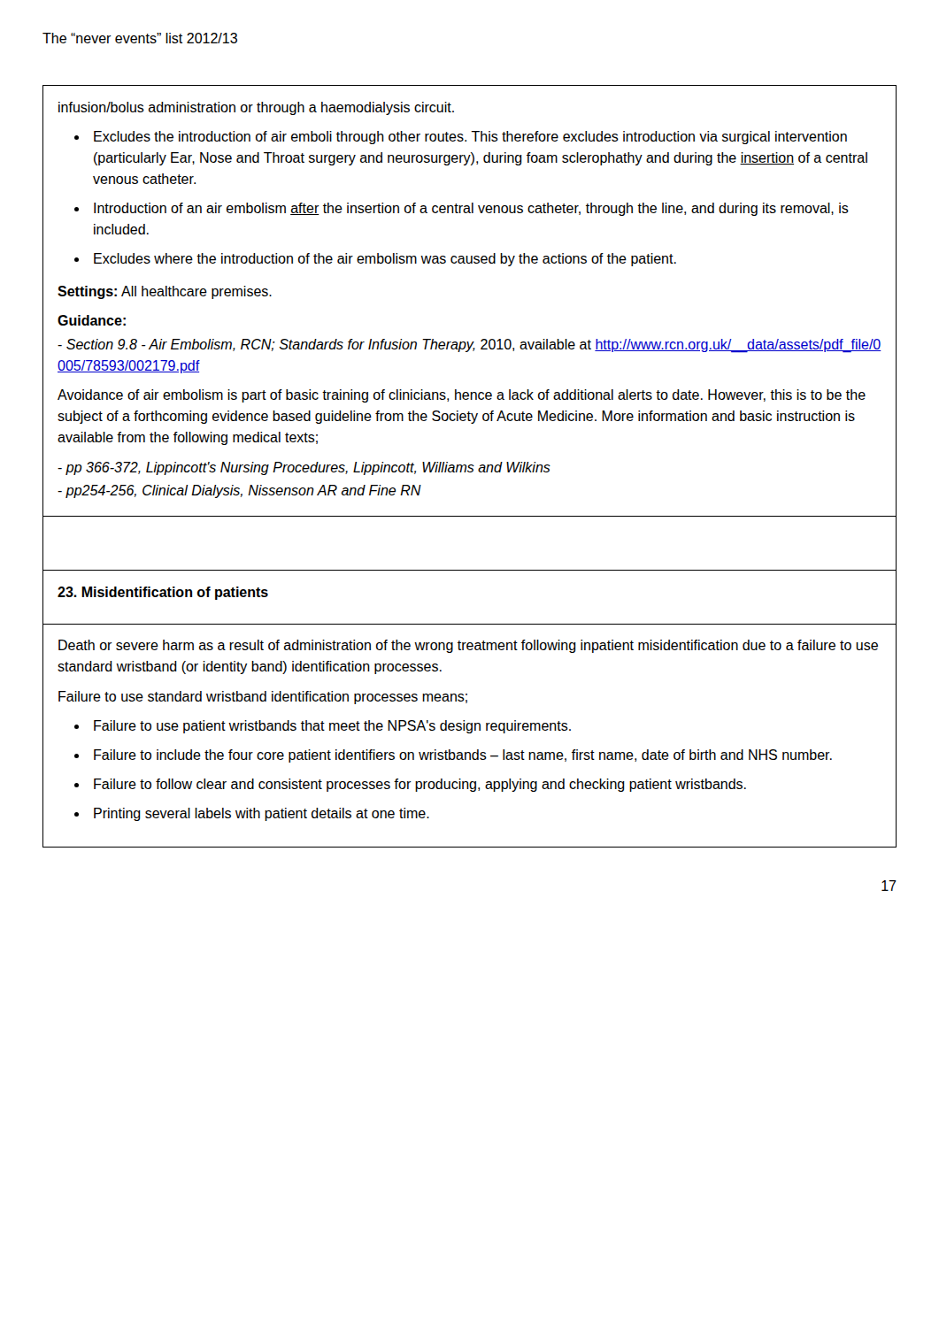The “never events” list 2012/13
infusion/bolus administration or through a haemodialysis circuit.
Excludes the introduction of air emboli through other routes. This therefore excludes introduction via surgical intervention (particularly Ear, Nose and Throat surgery and neurosurgery), during foam sclerophathy and during the insertion of a central venous catheter.
Introduction of an air embolism after the insertion of a central venous catheter, through the line, and during its removal, is included.
Excludes where the introduction of the air embolism was caused by the actions of the patient.
Settings: All healthcare premises.
Guidance:
- Section 9.8 - Air Embolism, RCN; Standards for Infusion Therapy, 2010, available at http://www.rcn.org.uk/__data/assets/pdf_file/0005/78593/002179.pdf
Avoidance of air embolism is part of basic training of clinicians, hence a lack of additional alerts to date. However, this is to be the subject of a forthcoming evidence based guideline from the Society of Acute Medicine. More information and basic instruction is available from the following medical texts;
- pp 366-372, Lippincott's Nursing Procedures, Lippincott, Williams and Wilkins
- pp254-256, Clinical Dialysis, Nissenson AR and Fine RN
23. Misidentification of patients
Death or severe harm as a result of administration of the wrong treatment following inpatient misidentification due to a failure to use standard wristband (or identity band) identification processes.
Failure to use standard wristband identification processes means;
Failure to use patient wristbands that meet the NPSA's design requirements.
Failure to include the four core patient identifiers on wristbands – last name, first name, date of birth and NHS number.
Failure to follow clear and consistent processes for producing, applying and checking patient wristbands.
Printing several labels with patient details at one time.
17